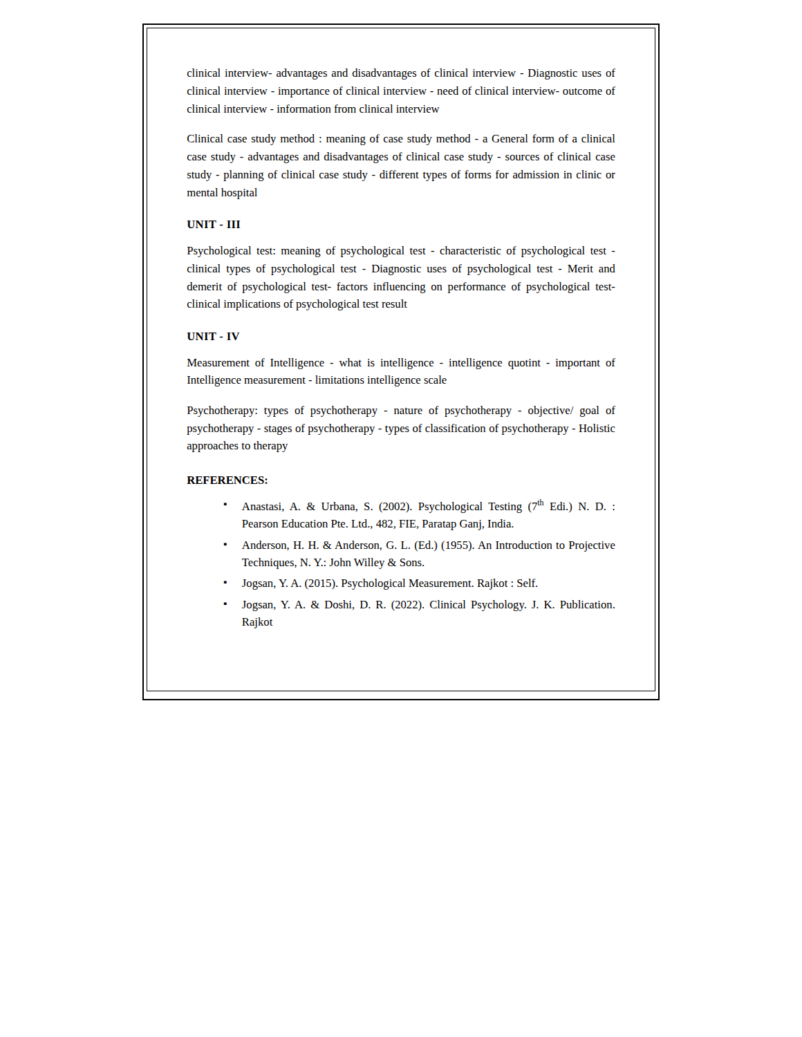clinical interview- advantages and disadvantages of clinical interview - Diagnostic uses of clinical interview - importance of clinical interview - need of clinical interview- outcome of clinical interview - information from clinical interview
Clinical case study method : meaning of case study method - a General form of a clinical case study - advantages and disadvantages of clinical case study - sources of clinical case study - planning of clinical case study - different types of forms for admission in clinic or mental hospital
UNIT - III
Psychological test: meaning of psychological test - characteristic of psychological test - clinical types of psychological test - Diagnostic uses of psychological test - Merit and demerit of psychological test- factors influencing on performance of psychological test- clinical implications of psychological test result
UNIT - IV
Measurement of Intelligence - what is intelligence - intelligence quotint - important of Intelligence measurement - limitations intelligence scale
Psychotherapy: types of psychotherapy - nature of psychotherapy - objective/ goal of psychotherapy - stages of psychotherapy - types of classification of psychotherapy - Holistic approaches to therapy
REFERENCES:
Anastasi, A. & Urbana, S. (2002). Psychological Testing (7th Edi.) N. D. : Pearson Education Pte. Ltd., 482, FIE, Paratap Ganj, India.
Anderson, H. H. & Anderson, G. L. (Ed.) (1955). An Introduction to Projective Techniques, N. Y.: John Willey & Sons.
Jogsan, Y. A. (2015). Psychological Measurement. Rajkot : Self.
Jogsan, Y. A. & Doshi, D. R. (2022). Clinical Psychology. J. K. Publication. Rajkot